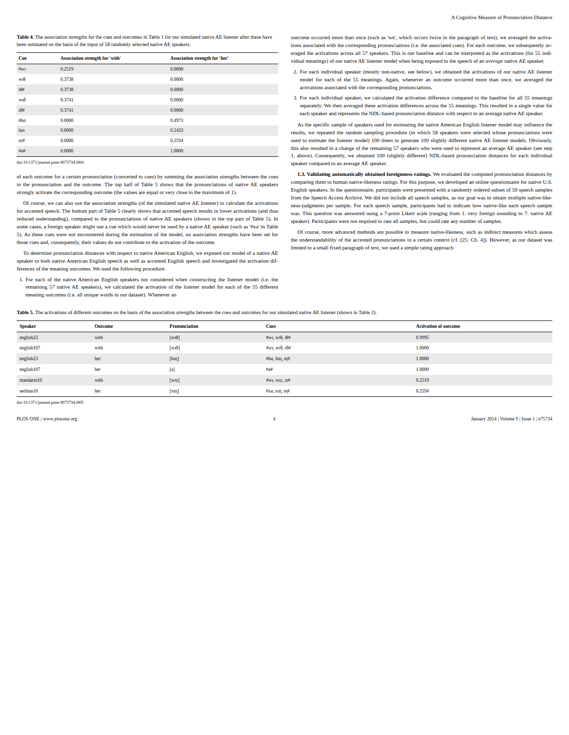A Cognitive Measure of Pronunciation Distance
Table 4. The association strengths for the cues and outcomes in Table 1 for our simulated native AE listener after these have been estimated on the basis of the input of 58 randomly selected native AE speakers.
| Cue | Association strength for 'with' | Association strength for 'her' |
| --- | --- | --- |
| #wɪ | 0.2519 | 0.0000 |
| wɪθ | 0.3738 | 0.0000 |
| ɪθ# | 0.3738 | 0.0000 |
| wɪð | 0.3741 | 0.0000 |
| ɪð# | 0.3741 | 0.0000 |
| #hɑ | 0.0000 | 0.4973 |
| hɑɪ | 0.0000 | 0.2433 |
| ɑɪ# | 0.0000 | 0.2594 |
| #ə# | 0.0000 | 1.0000 |
doi:10.1371/journal.pone.0075734.t004
of each outcome for a certain pronunciation (converted to cues) by summing the association strengths between the cues in the pronunciation and the outcome. The top half of Table 5 shows that the pronunciations of native AE speakers strongly activate the corresponding outcome (the values are equal or very close to the maximum of 1).
Of course, we can also use the association strengths (of the simulated native AE listener) to calculate the activations for accented speech. The bottom part of Table 5 clearly shows that accented speech results in lower activations (and thus reduced understanding), compared to the pronunciations of native AE speakers (shown in the top part of Table 5). In some cases, a foreign speaker might use a cue which would never be used by a native AE speaker (such as '#xə' in Table 5). As these cues were not encountered during the estimation of the model, no association strengths have been set for those cues and, consequently, their values do not contribute to the activation of the outcome.
To determine pronunciation distances with respect to native American English, we exposed our model of a native AE speaker to both native American English speech as well as accented English speech and investigated the activation differences of the meaning outcomes. We used the following procedure:
For each of the native American English speakers not considered when constructing the listener model (i.e. the remaining 57 native AE speakers), we calculated the activation of the listener model for each of the 55 different meaning outcomes (i.e. all unique words in our dataset). Whenever an
outcome occurred more than once (such as 'we', which occurs twice in the paragraph of text), we averaged the activations associated with the corresponding pronunciations (i.e. the associated cues). For each outcome, we subsequently averaged the activations across all 57 speakers. This is our baseline and can be interpreted as the activations (for 55 individual meanings) of our native AE listener model when being exposed to the speech of an average native AE speaker.
For each individual speaker (mostly non-native, see below), we obtained the activations of our native AE listener model for each of the 55 meanings. Again, whenever an outcome occurred more than once, we averaged the activations associated with the corresponding pronunciations.
For each individual speaker, we calculated the activation difference compared to the baseline for all 55 meanings separately. We then averaged these activation differences across the 55 meanings. This resulted in a single value for each speaker and represents the NDL-based pronunciation distance with respect to an average native AE speaker.
As the specific sample of speakers used for estimating the native American English listener model may influence the results, we repeated the random sampling procedure (in which 58 speakers were selected whose pronunciations were used to estimate the listener model) 100 times to generate 100 slightly different native AE listener models. Obviously, this also resulted in a change of the remaining 57 speakers who were used to represent an average AE speaker (see step 1, above). Consequently, we obtained 100 (slightly different) NDL-based pronunciation distances for each individual speaker compared to an average AE speaker.
1.3. Validating automatically obtained foreignness ratings. We evaluated the computed pronunciation distances by comparing them to human native-likeness ratings. For this purpose, we developed an online questionnaire for native U.S. English speakers. In the questionnaire, participants were presented with a randomly ordered subset of 50 speech samples from the Speech Accent Archive. We did not include all speech samples, as our goal was to obtain multiple native-likeness-judgments per sample. For each speech sample, participants had to indicate how native-like each speech sample was. This question was answered using a 7-point Likert scale (ranging from 1: very foreign sounding to 7: native AE speaker). Participants were not required to rate all samples, but could rate any number of samples.
Of course, more advanced methods are possible to measure native-likeness, such as indirect measures which assess the understandability of the accented pronunciations in a certain context (cf. [25: Ch. 4]). However, as our dataset was limited to a small fixed paragraph of text, we used a simple rating approach
Table 5. The activations of different outcomes on the basis of the association strengths between the cues and outcomes for our simulated native AE listener (shown in Table 2).
| Speaker | Outcome | Pronunciation | Cues | Activation of outcome |
| --- | --- | --- | --- | --- |
| english23 | with | [wɪθ] | #wɪ, wɪθ, ɪθ# | 0.9995 |
| english167 | with | [wɪð] | #wɪ, wɪð, ɪð# | 1.0000 |
| english23 | her | [hɑɪ̯] | #hɑ, hɑɪ̯, ɑɪ̯# | 1.0000 |
| english167 | her | [ə] | #ə# | 1.0000 |
| mandarin10 | with | [wɪz] | #wɪ, wɪz, ɪz# | 0.2519 |
| serbian10 | her | [xɑɪ̯] | #xə, xɑɪ̯, ɑɪ̯# | 0.2594 |
doi:10.1371/journal.pone.0075734.t005
PLOS ONE | www.plosone.org
4
January 2014 | Volume 9 | Issue 1 | e75734